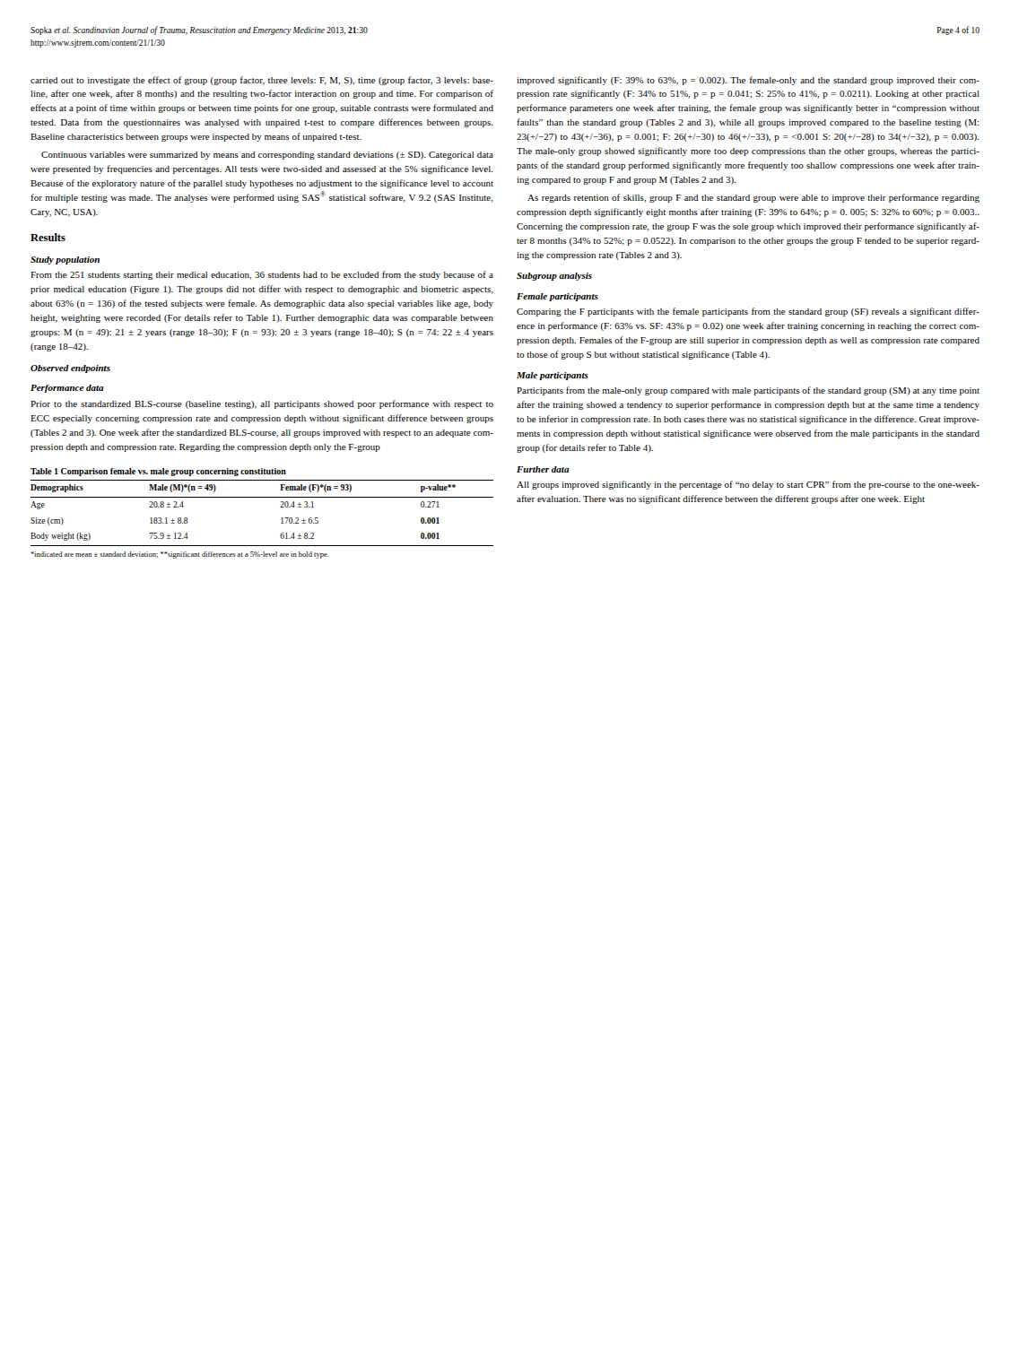Sopka et al. Scandinavian Journal of Trauma, Resuscitation and Emergency Medicine 2013, 21:30 http://www.sjtrem.com/content/21/1/30
Page 4 of 10
carried out to investigate the effect of group (group factor, three levels: F, M, S), time (group factor, 3 levels: baseline, after one week, after 8 months) and the resulting two-factor interaction on group and time. For comparison of effects at a point of time within groups or between time points for one group, suitable contrasts were formulated and tested. Data from the questionnaires was analysed with unpaired t-test to compare differences between groups. Baseline characteristics between groups were inspected by means of unpaired t-test.
Continuous variables were summarized by means and corresponding standard deviations (± SD). Categorical data were presented by frequencies and percentages. All tests were two-sided and assessed at the 5% significance level. Because of the exploratory nature of the parallel study hypotheses no adjustment to the significance level to account for multiple testing was made. The analyses were performed using SAS® statistical software, V 9.2 (SAS Institute, Cary, NC, USA).
Results
Study population
From the 251 students starting their medical education, 36 students had to be excluded from the study because of a prior medical education (Figure 1). The groups did not differ with respect to demographic and biometric aspects, about 63% (n = 136) of the tested subjects were female. As demographic data also special variables like age, body height, weighting were recorded (For details refer to Table 1). Further demographic data was comparable between groups: M (n = 49): 21 ± 2 years (range 18–30); F (n = 93): 20 ± 3 years (range 18–40); S (n = 74: 22 ± 4 years (range 18–42).
Observed endpoints
Performance data
Prior to the standardized BLS-course (baseline testing), all participants showed poor performance with respect to ECC especially concerning compression rate and compression depth without significant difference between groups (Tables 2 and 3). One week after the standardized BLS-course, all groups improved with respect to an adequate compression depth and compression rate. Regarding the compression depth only the F-group
Table 1 Comparison female vs. male group concerning constitution
| Demographics | Male (M)*(n = 49) | Female (F)*(n = 93) | p-value** |
| --- | --- | --- | --- |
| Age | 20.8 ± 2.4 | 20.4 ± 3.1 | 0.271 |
| Size (cm) | 183.1 ± 8.8 | 170.2 ± 6.5 | 0.001 |
| Body weight (kg) | 75.9 ± 12.4 | 61.4 ± 8.2 | 0.001 |
*indicated are mean ± standard deviation; **significant differences at a 5%-level are in bold type.
improved significantly (F: 39% to 63%, p = 0.002). The female-only and the standard group improved their compression rate significantly (F: 34% to 51%, p = p = 0.041; S: 25% to 41%, p = 0.0211). Looking at other practical performance parameters one week after training, the female group was significantly better in “compression without faults” than the standard group (Tables 2 and 3), while all groups improved compared to the baseline testing (M: 23(+/−27) to 43(+/−36), p = 0.001; F: 26(+/−30) to 46(+/−33), p = <0.001 S: 20(+/−28) to 34(+/−32), p = 0.003). The male-only group showed significantly more too deep compressions than the other groups, whereas the participants of the standard group performed significantly more frequently too shallow compressions one week after training compared to group F and group M (Tables 2 and 3).
As regards retention of skills, group F and the standard group were able to improve their performance regarding compression depth significantly eight months after training (F: 39% to 64%; p = 0. 005; S: 32% to 60%; p = 0.003.. Concerning the compression rate, the group F was the sole group which improved their performance significantly after 8 months (34% to 52%; p = 0.0522). In comparison to the other groups the group F tended to be superior regarding the compression rate (Tables 2 and 3).
Subgroup analysis
Female participants
Comparing the F participants with the female participants from the standard group (SF) reveals a significant difference in performance (F: 63% vs. SF: 43% p = 0.02) one week after training concerning in reaching the correct compression depth. Females of the F-group are still superior in compression depth as well as compression rate compared to those of group S but without statistical significance (Table 4).
Male participants
Participants from the male-only group compared with male participants of the standard group (SM) at any time point after the training showed a tendency to superior performance in compression depth but at the same time a tendency to be inferior in compression rate. In both cases there was no statistical significance in the difference. Great improvements in compression depth without statistical significance were observed from the male participants in the standard group (for details refer to Table 4).
Further data
All groups improved significantly in the percentage of “no delay to start CPR” from the pre-course to the one-week-after evaluation. There was no significant difference between the different groups after one week. Eight